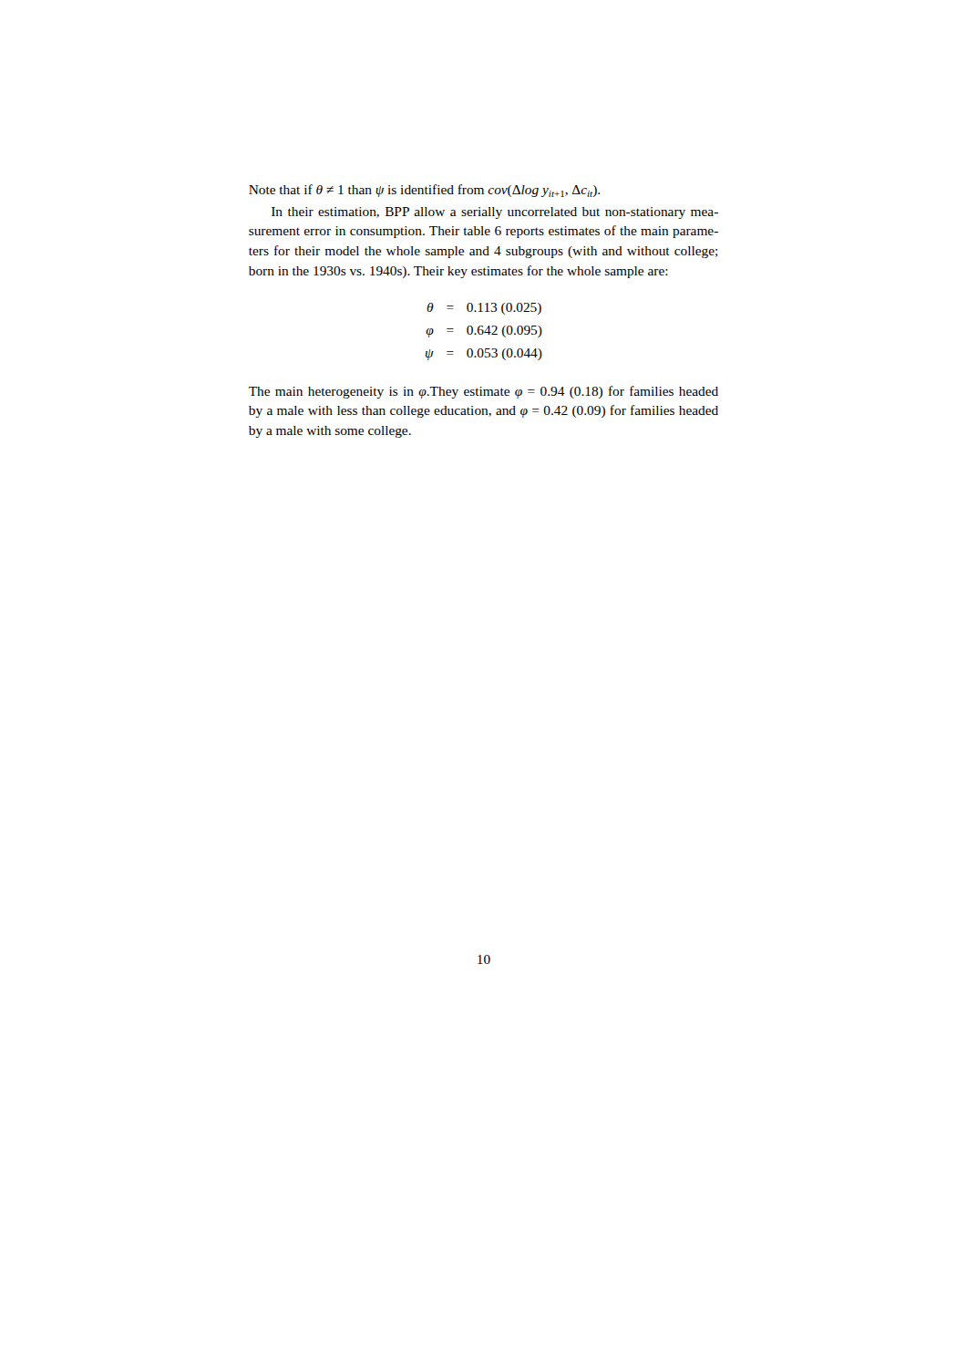Note that if θ ≠ 1 than ψ is identified from cov(Δlog y it+1, Δcit).
In their estimation, BPP allow a serially uncorrelated but non-stationary measurement error in consumption. Their table 6 reports estimates of the main parameters for their model the whole sample and 4 subgroups (with and without college; born in the 1930s vs. 1940s). Their key estimates for the whole sample are:
| θ | = | 0.113 (0.025) |
| φ | = | 0.642 (0.095) |
| ψ | = | 0.053 (0.044) |
The main heterogeneity is in φ.They estimate φ = 0.94 (0.18) for families headed by a male with less than college education, and φ = 0.42 (0.09) for families headed by a male with some college.
10